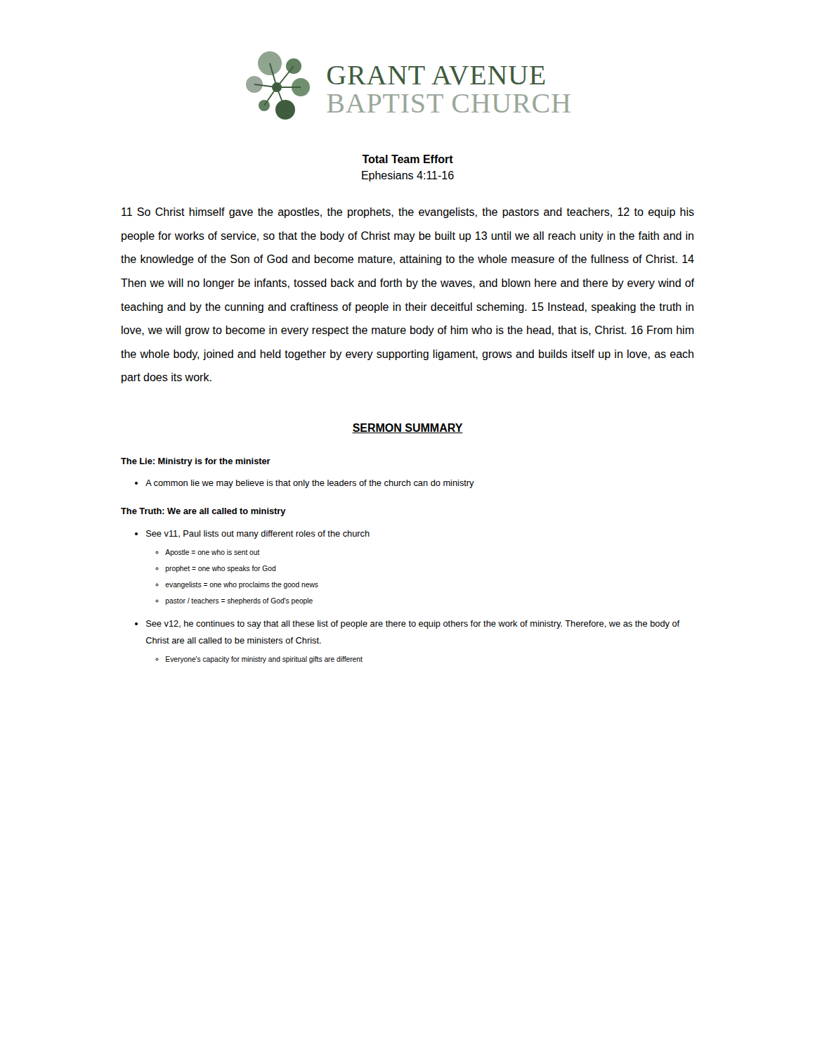GRANT AVENUE
BAPTIST CHURCH
Total Team EffortEphesians 4:11-16
11 So Christ himself gave the apostles, the prophets, the evangelists, the pastors and teachers, 12 to equip his people for works of service, so that the body of Christ may be built up 13 until we all reach unity in the faith and in the knowledge of the Son of God and become mature, attaining to the whole measure of the fullness of Christ. 14 Then we will no longer be infants, tossed back and forth by the waves, and blown here and there by every wind of teaching and by the cunning and craftiness of people in their deceitful scheming. 15 Instead, speaking the truth in love, we will grow to become in every respect the mature body of him who is the head, that is, Christ. 16 From him the whole body, joined and held together by every supporting ligament, grows and builds itself up in love, as each part does its work.
SERMON SUMMARY
The Lie: Ministry is for the minister
A common lie we may believe is that only the leaders of the church can do ministry
The Truth: We are all called to ministry
See v11, Paul lists out many different roles of the church
Apostle = one who is sent out
prophet = one who speaks for God
evangelists = one who proclaims the good news
pastor / teachers = shepherds of God's people
See v12, he continues to say that all these list of people are there to equip others for the work of ministry. Therefore, we as the body of Christ are all called to be ministers of Christ.
Everyone's capacity for ministry and spiritual gifts are different